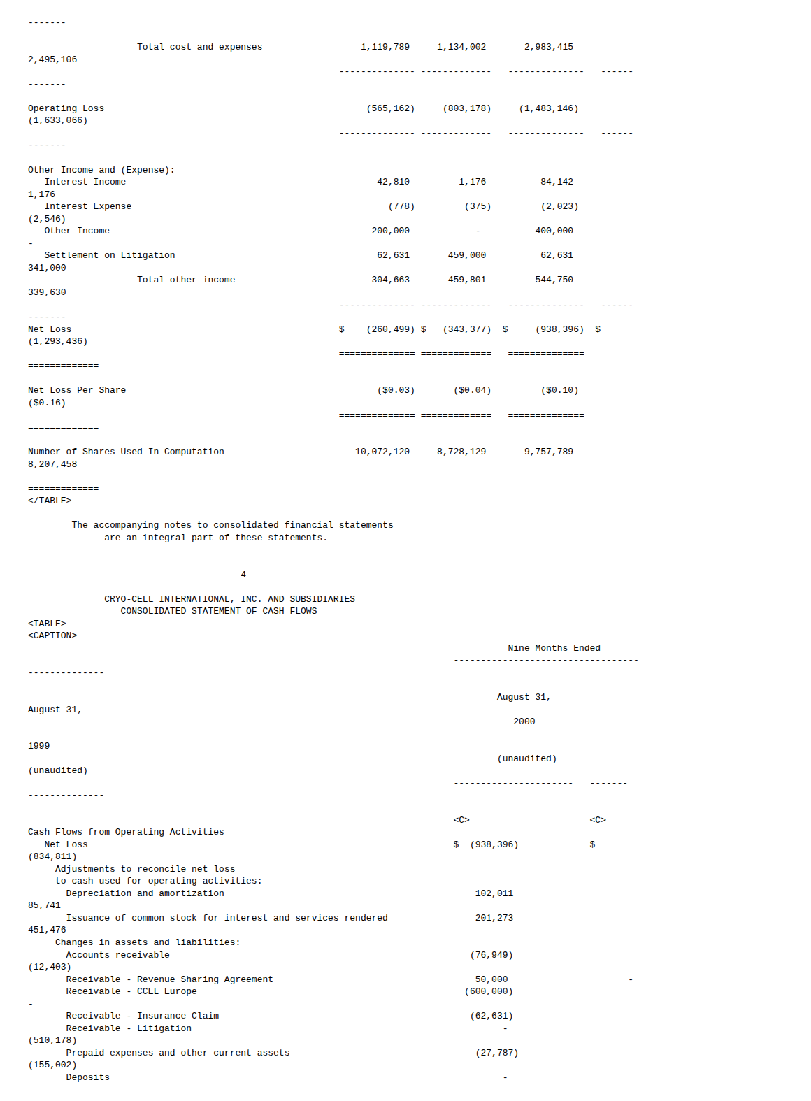-------

                    Total cost and expenses                  1,119,789     1,134,002       2,983,415
2,495,106
                                                         -------------- -------------   --------------   ------
-------

Operating Loss                                                (565,162)     (803,178)     (1,483,146)
(1,633,066)
                                                         -------------- -------------   --------------   ------
-------

Other Income and (Expense):
   Interest Income                                              42,810         1,176          84,142
1,176
   Interest Expense                                               (778)         (375)         (2,023)
(2,546)
   Other Income                                                200,000            -          400,000
-
   Settlement on Litigation                                     62,631       459,000          62,631
341,000
                    Total other income                         304,663       459,801         544,750
339,630
                                                         -------------- -------------   --------------   ------
-------
Net Loss                                                 $    (260,499) $   (343,377)  $     (938,396)  $
(1,293,436)
                                                         ============== =============   ==============
=============

Net Loss Per Share                                              ($0.03)       ($0.04)         ($0.10)
($0.16)
                                                         ============== =============   ==============
=============

Number of Shares Used In Computation                        10,072,120     8,728,129       9,757,789
8,207,458
                                                         ============== =============   ==============
=============
</TABLE>

        The accompanying notes to consolidated financial statements
              are an integral part of these statements.


                                       4

              CRYO-CELL INTERNATIONAL, INC. AND SUBSIDIARIES
                 CONSOLIDATED STATEMENT OF CASH FLOWS
<TABLE>
<CAPTION>
                                                                                        Nine Months Ended
                                                                              ----------------------------------
--------------

                                                                                      August 31,
August 31,
                                                                                         2000

1999
                                                                                      (unaudited)
(unaudited)
                                                                              ----------------------   -------
--------------

                                                                              <C>                      <C>
Cash Flows from Operating Activities
   Net Loss                                                                   $  (938,396)             $
(834,811)
     Adjustments to reconcile net loss
     to cash used for operating activities:
       Depreciation and amortization                                              102,011
85,741
       Issuance of common stock for interest and services rendered                201,273
451,476
     Changes in assets and liabilities:
       Accounts receivable                                                       (76,949)
(12,403)
       Receivable - Revenue Sharing Agreement                                     50,000                      -
       Receivable - CCEL Europe                                                 (600,000)
-
       Receivable - Insurance Claim                                              (62,631)
       Receivable - Litigation                                                         -
(510,178)
       Prepaid expenses and other current assets                                  (27,787)
(155,002)
       Deposits                                                                        -